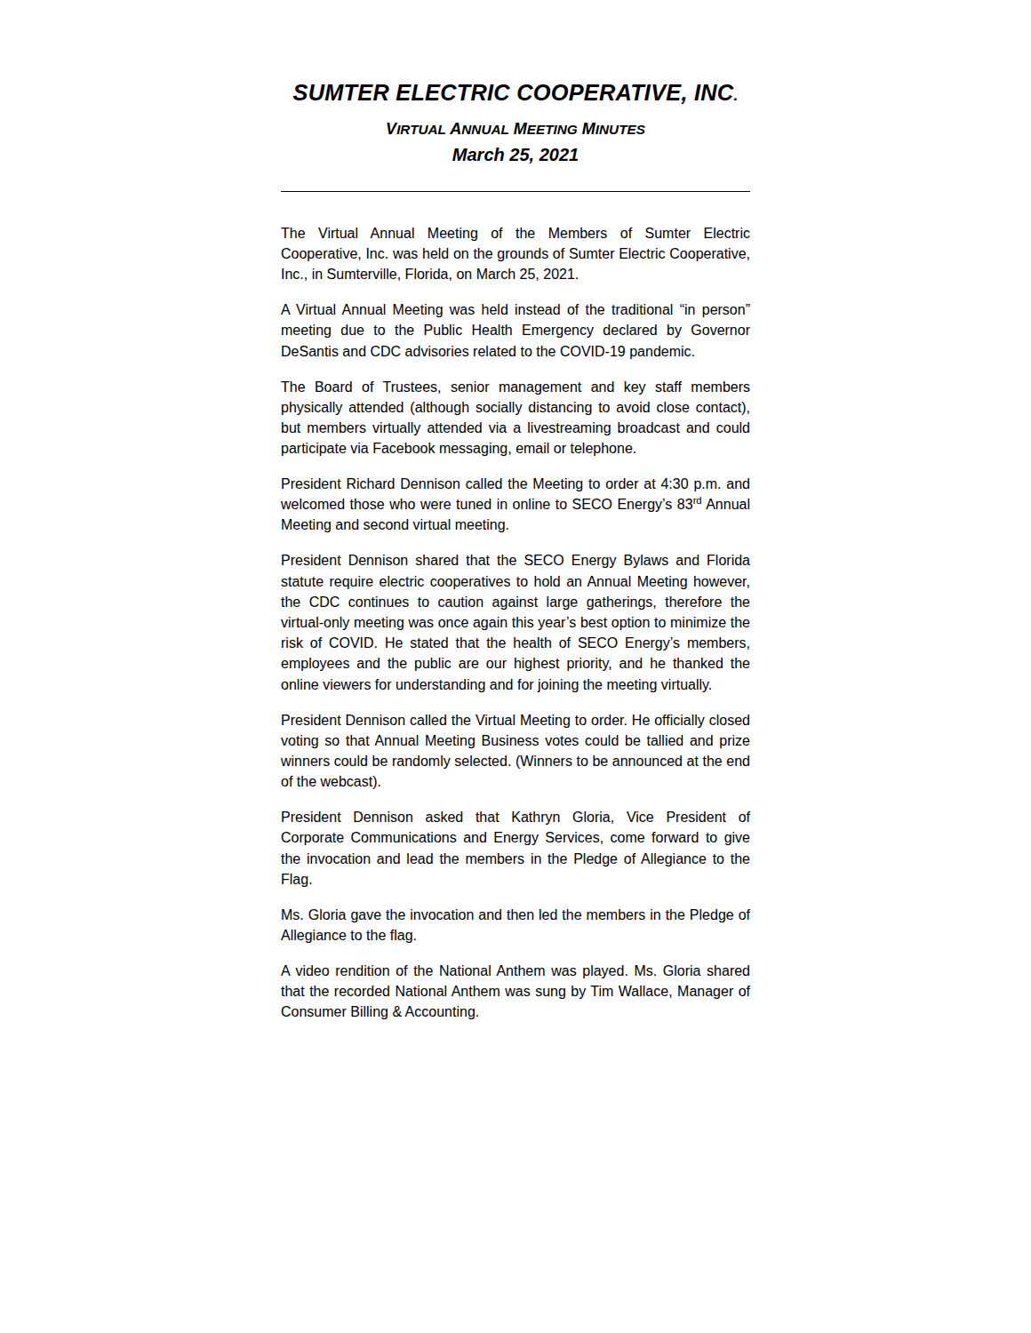SUMTER ELECTRIC COOPERATIVE, INC.
VIRTUAL ANNUAL MEETING MINUTES
March 25, 2021
The Virtual Annual Meeting of the Members of Sumter Electric Cooperative, Inc. was held on the grounds of Sumter Electric Cooperative, Inc., in Sumterville, Florida, on March 25, 2021.
A Virtual Annual Meeting was held instead of the traditional “in person” meeting due to the Public Health Emergency declared by Governor DeSantis and CDC advisories related to the COVID-19 pandemic.
The Board of Trustees, senior management and key staff members physically attended (although socially distancing to avoid close contact), but members virtually attended via a livestreaming broadcast and could participate via Facebook messaging, email or telephone.
President Richard Dennison called the Meeting to order at 4:30 p.m. and welcomed those who were tuned in online to SECO Energy’s 83rd Annual Meeting and second virtual meeting.
President Dennison shared that the SECO Energy Bylaws and Florida statute require electric cooperatives to hold an Annual Meeting however, the CDC continues to caution against large gatherings, therefore the virtual-only meeting was once again this year’s best option to minimize the risk of COVID. He stated that the health of SECO Energy’s members, employees and the public are our highest priority, and he thanked the online viewers for understanding and for joining the meeting virtually.
President Dennison called the Virtual Meeting to order. He officially closed voting so that Annual Meeting Business votes could be tallied and prize winners could be randomly selected. (Winners to be announced at the end of the webcast).
President Dennison asked that Kathryn Gloria, Vice President of Corporate Communications and Energy Services, come forward to give the invocation and lead the members in the Pledge of Allegiance to the Flag.
Ms. Gloria gave the invocation and then led the members in the Pledge of Allegiance to the flag.
A video rendition of the National Anthem was played. Ms. Gloria shared that the recorded National Anthem was sung by Tim Wallace, Manager of Consumer Billing & Accounting.